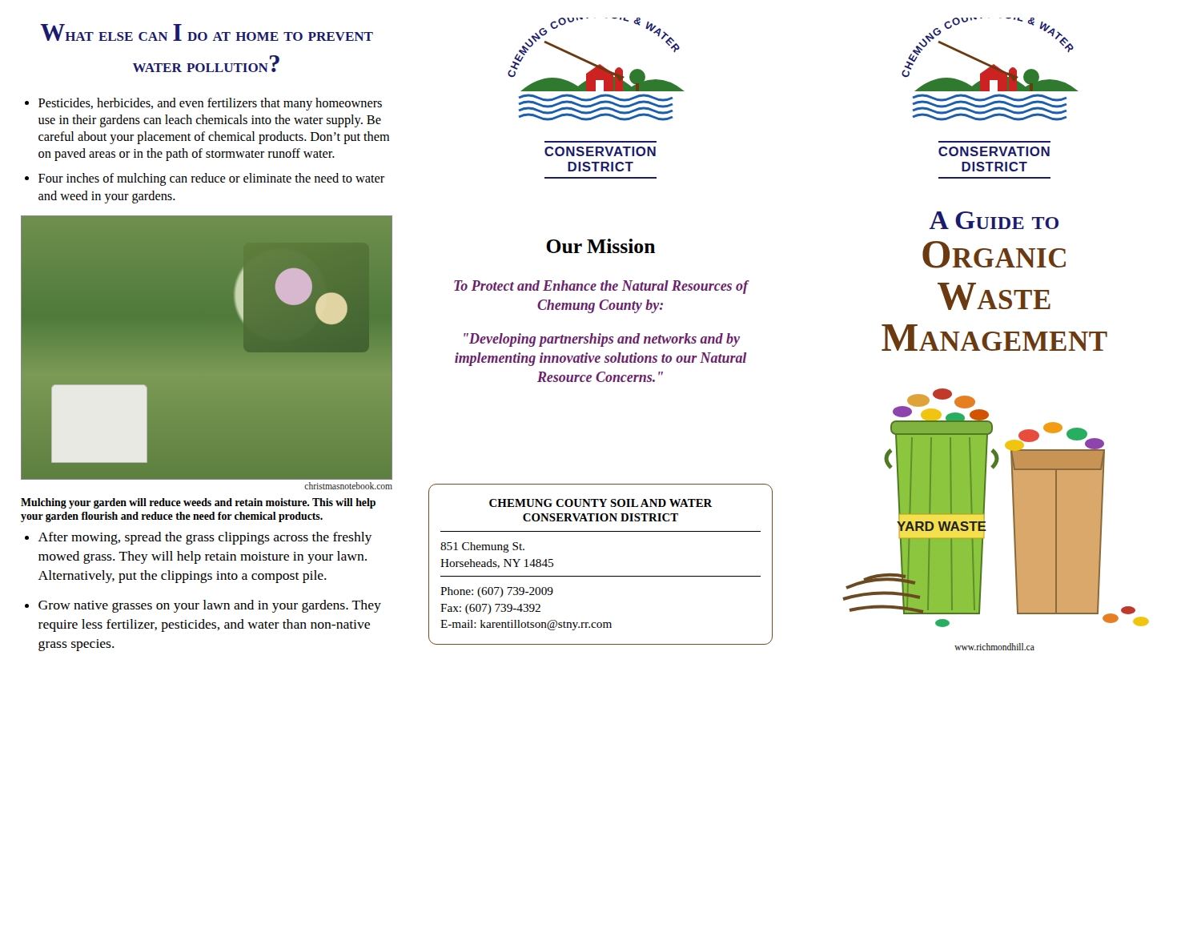What else can I do at home to prevent water pollution?
Pesticides, herbicides, and even fertilizers that many homeowners use in their gardens can leach chemicals into the water supply. Be careful about your placement of chemical products. Don’t put them on paved areas or in the path of stormwater runoff water.
Four inches of mulching can reduce or eliminate the need to water and weed in your gardens.
christmasnotebook.com
Mulching your garden will reduce weeds and retain moisture. This will help your garden flourish and reduce the need for chemical products.
After mowing, spread the grass clippings across the freshly mowed grass. They will help retain moisture in your lawn. Alternatively, put the clippings into a compost pile.
Grow native grasses on your lawn and in your gardens. They require less fertilizer, pesticides, and water than non-native grass species.
CHEMUNG COUNTY SOIL & WATER
CONSERVATION
DISTRICT
Our Mission
To Protect and Enhance the Natural Resources of Chemung County by:
"Developing partnerships and networks and by implementing innovative solutions to our Natural Resource Concerns."
CHEMUNG COUNTY SOIL AND WATER
CONSERVATION DISTRICT
851 Chemung St.
Horseheads, NY 14845
Phone: (607) 739-2009
Fax: (607) 739-4392
E-mail: karentillotson@stny.rr.com
CHEMUNG COUNTY SOIL & WATER
CONSERVATION
DISTRICT
A Guide to Organic Waste Management
YARD WASTE
www.richmondhill.ca